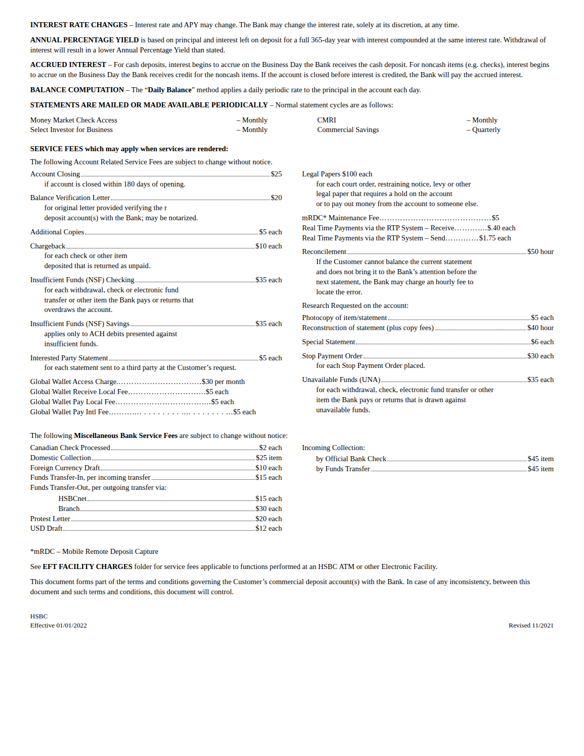INTEREST RATE CHANGES – Interest rate and APY may change. The Bank may change the interest rate, solely at its discretion, at any time.
ANNUAL PERCENTAGE YIELD is based on principal and interest left on deposit for a full 365-day year with interest compounded at the same interest rate. Withdrawal of interest will result in a lower Annual Percentage Yield than stated.
ACCRUED INTEREST – For cash deposits, interest begins to accrue on the Business Day the Bank receives the cash deposit. For noncash items (e.g. checks), interest begins to accrue on the Business Day the Bank receives credit for the noncash items. If the account is closed before interest is credited, the Bank will pay the accrued interest.
BALANCE COMPUTATION – The “Daily Balance” method applies a daily periodic rate to the principal in the account each day.
STATEMENTS ARE MAILED OR MADE AVAILABLE PERIODICALLY – Normal statement cycles are as follows:
| Money Market Check Access | – Monthly | CMRI | – Monthly |
| Select Investor for Business | – Monthly | Commercial Savings | – Quarterly |
SERVICE FEES which may apply when services are rendered:
The following Account Related Service Fees are subject to change without notice.
Account Closing $25
if account is closed within 180 days of opening.
Balance Verification Letter $20
for original letter provided verifying the r
deposit account(s) with the Bank; may be notarized.
Additional Copies $5 each
Chargeback $10 each
for each check or other item
deposited that is returned as unpaid.
Insufficient Funds (NSF) Checking $35 each
for each withdrawal, check or electronic fund
transfer or other item the Bank pays or returns that
overdraws the account.
Insufficient Funds (NSF) Savings $35 each
applies only to ACH debits presented against
insufficient funds.
Interested Party Statement $5 each
for each statement sent to a third party at the Customer’s request.
Global Wallet Access Charge.…………………………..$30 per month
Global Wallet Receive Local Fee………………………...$5 each
Global Wallet Pay Local Fee……………………………....$5 each
Global Wallet Pay Intl Fee……….... . . . . . . . . .... . . . . . . . ...$5 each
Legal Papers $100 each
for each court order, restraining notice, levy or other
legal paper that requires a hold on the account
or to pay out money from the account to someone else.
mRDC* Maintenance Fee…………………….………………$5
Real Time Payments via the RTP System – Receive………....$.40 each
Real Time Payments via the RTP System – Send…….……$1.75 each
Reconcilement $50 hour
If the Customer cannot balance the current statement
and does not bring it to the Bank’s attention before the
next statement, the Bank may charge an hourly fee to
locate the error.
Research Requested on the account:
Photocopy of item/statement $5 each
Reconstruction of statement (plus copy fees) $40 hour
Special Statement $6 each
Stop Payment Order $30 each
for each Stop Payment Order placed.
Unavailable Funds (UNA) $35 each
for each withdrawal, check, electronic fund transfer or other
item the Bank pays or returns that is drawn against
unavailable funds.
The following Miscellaneous Bank Service Fees are subject to change without notice:
Canadian Check Processed $2 each
Domestic Collection $25 item
Foreign Currency Draft $10 each
Funds Transfer-In, per incoming transfer $15 each
Funds Transfer-Out, per outgoing transfer via:
HSBCnet $15 each
Branch $30 each
Protest Letter $20 each
USD Draft $12 each
Incoming Collection:
by Official Bank Check $45 item
by Funds Transfer $45 item
*mRDC – Mobile Remote Deposit Capture
See EFT FACILITY CHARGES folder for service fees applicable to functions performed at an HSBC ATM or other Electronic Facility.
This document forms part of the terms and conditions governing the Customer’s commercial deposit account(s) with the Bank. In case of any inconsistency, between this document and such terms and conditions, this document will control.
HSBC
Effective 01/01/2022
Revised 11/2021